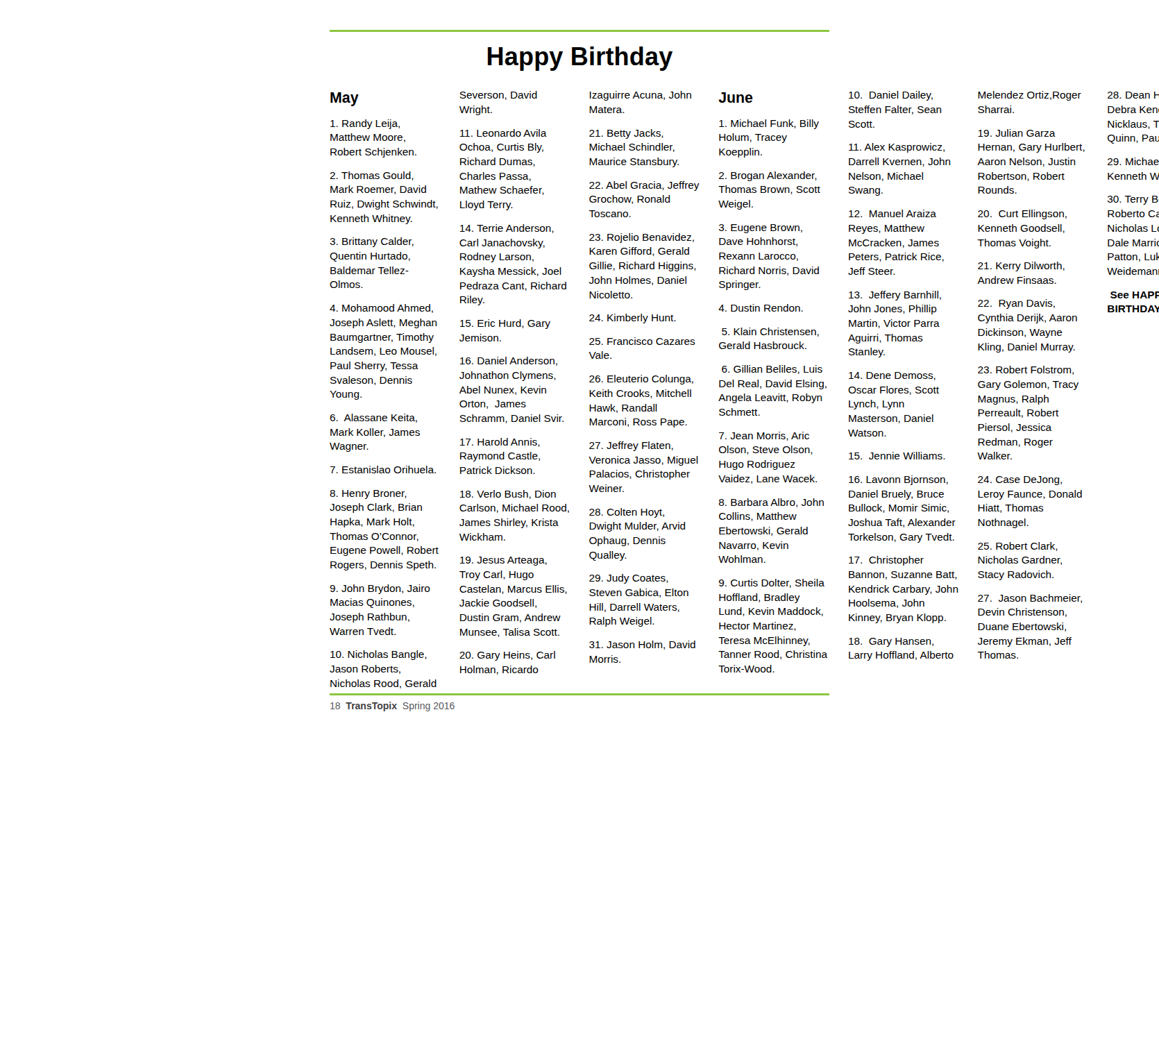Happy Birthday
May
1. Randy Leija, Matthew Moore, Robert Schjenken.
2. Thomas Gould, Mark Roemer, David Ruiz, Dwight Schwindt, Kenneth Whitney.
3. Brittany Calder, Quentin Hurtado, Baldemar Tellez-Olmos.
4. Mohamood Ahmed, Joseph Aslett, Meghan Baumgartner, Timothy Landsem, Leo Mousel, Paul Sherry, Tessa Svaleson, Dennis Young.
6. Alassane Keita, Mark Koller, James Wagner.
7. Estanislao Orihuela.
8. Henry Broner, Joseph Clark, Brian Hapka, Mark Holt, Thomas O’Connor, Eugene Powell, Robert Rogers, Dennis Speth.
9. John Brydon, Jairo Macias Quinones, Joseph Rathbun, Warren Tvedt.
10. Nicholas Bangle, Jason Roberts, Nicholas Rood, Gerald Severson, David Wright.
11. Leonardo Avila Ochoa, Curtis Bly, Richard Dumas, Charles Passa, Mathew Schaefer, Lloyd Terry.
14. Terrie Anderson, Carl Janachovsky, Rodney Larson, Kaysha Messick, Joel Pedraza Cant, Richard Riley.
15. Eric Hurd, Gary Jemison.
16. Daniel Anderson, Johnathon Clymens, Abel Nunex, Kevin Orton, James Schramm, Daniel Svir.
17. Harold Annis, Raymond Castle, Patrick Dickson.
18. Verlo Bush, Dion Carlson, Michael Rood, James Shirley, Krista Wickham.
19. Jesus Arteaga, Troy Carl, Hugo Castelan, Marcus Ellis, Jackie Goodsell, Dustin Gram, Andrew Munsee, Talisa Scott.
20. Gary Heins, Carl Holman, Ricardo Izaguirre Acuna, John Matera.
21. Betty Jacks, Michael Schindler, Maurice Stansbury.
22. Abel Gracia, Jeffrey Grochow, Ronald Toscano.
23. Rojelio Benavidez, Karen Gifford, Gerald Gillie, Richard Higgins, John Holmes, Daniel Nicoletto.
24. Kimberly Hunt.
25. Francisco Cazares Vale.
26. Eleuterio Colunga, Keith Crooks, Mitchell Hawk, Randall Marconi, Ross Pape.
27. Jeffrey Flaten, Veronica Jasso, Miguel Palacios, Christopher Weiner.
28. Colten Hoyt, Dwight Mulder, Arvid Ophaug, Dennis Qualley.
29. Judy Coates, Steven Gabica, Elton Hill, Darrell Waters, Ralph Weigel.
31. Jason Holm, David Morris.
June
1. Michael Funk, Billy Holum, Tracey Koepplin.
2. Brogan Alexander, Thomas Brown, Scott Weigel.
3. Eugene Brown, Dave Hohnhorst, Rexann Larocco, Richard Norris, David Springer.
4. Dustin Rendon.
5. Klain Christensen, Gerald Hasbrouck.
6. Gillian Beliles, Luis Del Real, David Elsing, Angela Leavitt, Robyn Schmett.
7. Jean Morris, Aric Olson, Steve Olson, Hugo Rodriguez Vaidez, Lane Wacek.
8. Barbara Albro, John Collins, Matthew Ebertowski, Gerald Navarro, Kevin Wohlman.
9. Curtis Dolter, Sheila Hoffland, Bradley Lund, Kevin Maddock, Hector Martinez, Teresa McElhinney, Tanner Rood, Christina Torix-Wood.
10. Daniel Dailey, Steffen Falter, Sean Scott.
11. Alex Kasprowicz, Darrell Kvernen, John Nelson, Michael Swang.
12. Manuel Araiza Reyes, Matthew McCracken, James Peters, Patrick Rice, Jeff Steer.
13. Jeffery Barnhill, John Jones, Phillip Martin, Victor Parra Aguirri, Thomas Stanley.
14. Dene Demoss, Oscar Flores, Scott Lynch, Lynn Masterson, Daniel Watson.
15. Jennie Williams.
16. Lavonn Bjornson, Daniel Bruely, Bruce Bullock, Momir Simic, Joshua Taft, Alexander Torkelson, Gary Tvedt.
17. Christopher Bannon, Suzanne Batt, Kendrick Carbary, John Hoolsema, John Kinney, Bryan Klopp.
18. Gary Hansen, Larry Hoffland, Alberto Melendez Ortiz,Roger Sharrai.
19. Julian Garza Hernan, Gary Hurlbert, Aaron Nelson, Justin Robertson, Robert Rounds.
20. Curt Ellingson, Kenneth Goodsell, Thomas Voight.
21. Kerry Dilworth, Andrew Finsaas.
22. Ryan Davis, Cynthia Derijk, Aaron Dickinson, Wayne Kling, Daniel Murray.
23. Robert Folstrom, Gary Golemon, Tracy Magnus, Ralph Perreault, Robert Piersol, Jessica Redman, Roger Walker.
24. Case DeJong, Leroy Faunce, Donald Hiatt, Thomas Nothnagel.
25. Robert Clark, Nicholas Gardner, Stacy Radovich.
27. Jason Bachmeier, Devin Christenson, Duane Ebertowski, Jeremy Ekman, Jeff Thomas.
28. Dean Hartwig, Debra Kendell, Gary Nicklaus, Thomas Quinn, Paul Swenson.
29. Michael Boulduc, Kenneth Wunch.
30. Terry Bergman, Roberto Cano, Nicholas Lorenson, Dale Marriott, Travis Patton, Luke Weidemann.
See HAPPY BIRTHDAY, next page
18 TransTopix Spring 2016